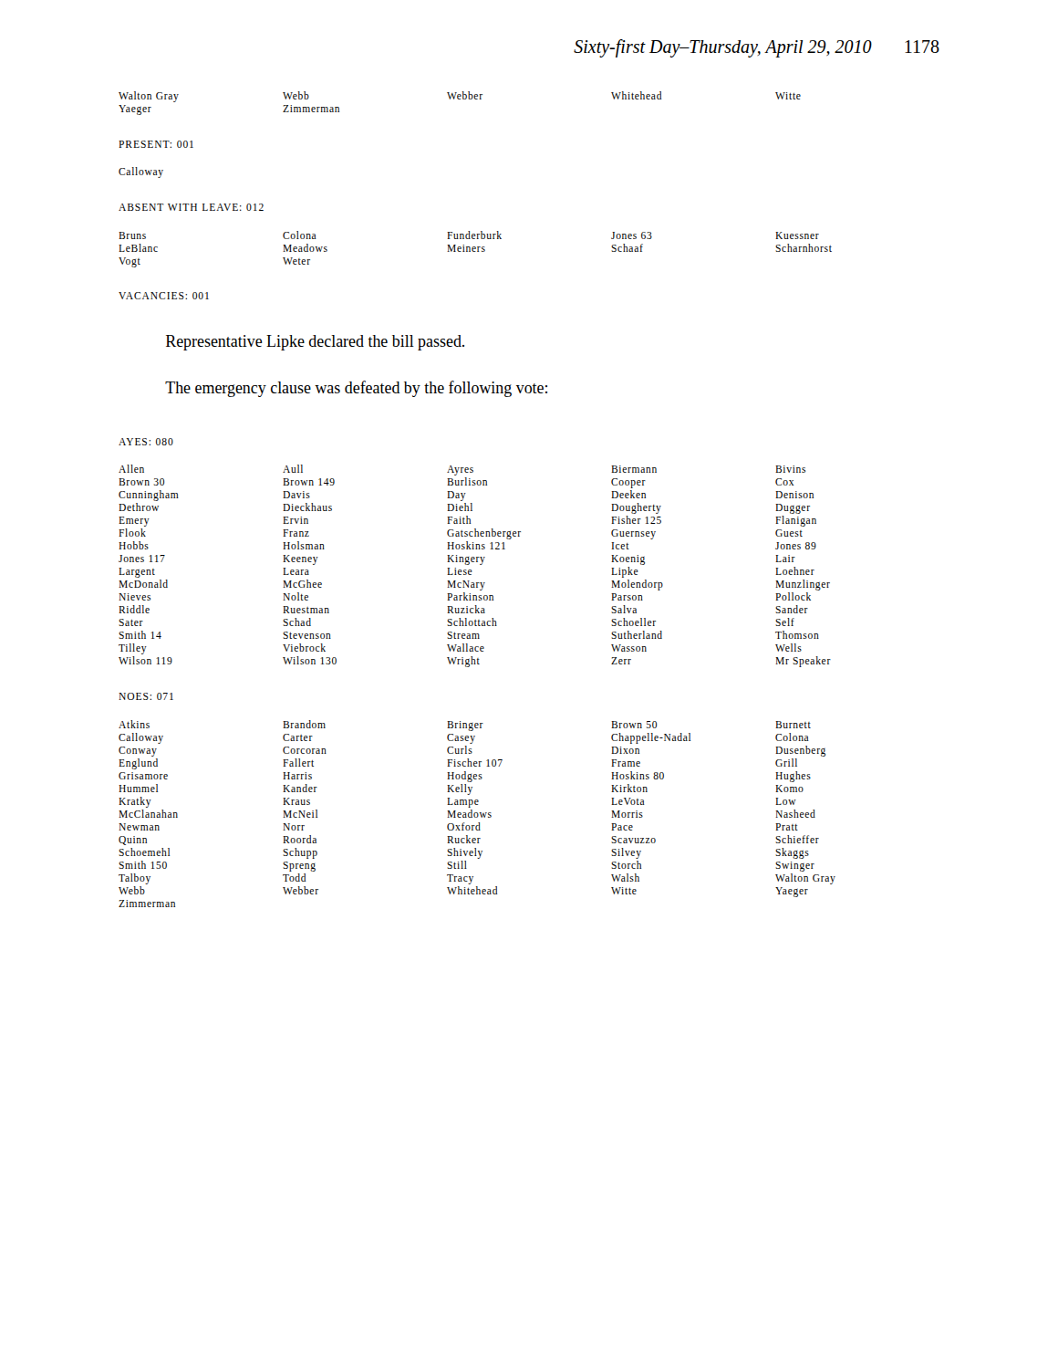Sixty-first Day–Thursday, April 29, 20101178
| Walton Gray | Webb | Webber | Whitehead | Witte |
| Yaeger | Zimmerman | | | |
PRESENT: 001
| Calloway | | | | |
ABSENT WITH LEAVE: 012
| Bruns | Colona | Funderburk | Jones 63 | Kuessner |
| LeBlanc | Meadows | Meiners | Schaaf | Scharnhorst |
| Vogt | Weter | | | |
VACANCIES: 001
Representative Lipke declared the bill passed.
The emergency clause was defeated by the following vote:
AYES: 080
| Allen | Aull | Ayres | Biermann | Bivins |
| Brown 30 | Brown 149 | Burlison | Cooper | Cox |
| Cunningham | Davis | Day | Deeken | Denison |
| Dethrow | Dieckhaus | Diehl | Dougherty | Dugger |
| Emery | Ervin | Faith | Fisher 125 | Flanigan |
| Flook | Franz | Gatschenberger | Guernsey | Guest |
| Hobbs | Holsman | Hoskins 121 | Icet | Jones 89 |
| Jones 117 | Keeney | Kingery | Koenig | Lair |
| Largent | Leara | Liese | Lipke | Loehner |
| McDonald | McGhee | McNary | Molendorp | Munzlinger |
| Nieves | Nolte | Parkinson | Parson | Pollock |
| Riddle | Ruestman | Ruzicka | Salva | Sander |
| Sater | Schad | Schlottach | Schoeller | Self |
| Smith 14 | Stevenson | Stream | Sutherland | Thomson |
| Tilley | Viebrock | Wallace | Wasson | Wells |
| Wilson 119 | Wilson 130 | Wright | Zerr | Mr Speaker |
NOES: 071
| Atkins | Brandom | Bringer | Brown 50 | Burnett |
| Calloway | Carter | Casey | Chappelle-Nadal | Colona |
| Conway | Corcoran | Curls | Dixon | Dusenberg |
| Englund | Fallert | Fischer 107 | Frame | Grill |
| Grisamore | Harris | Hodges | Hoskins 80 | Hughes |
| Hummel | Kander | Kelly | Kirkton | Komo |
| Kratky | Kraus | Lampe | LeVota | Low |
| McClanahan | McNeil | Meadows | Morris | Nasheed |
| Newman | Norr | Oxford | Pace | Pratt |
| Quinn | Roorda | Rucker | Scavuzzo | Schieffer |
| Schoemehl | Schupp | Shively | Silvey | Skaggs |
| Smith 150 | Spreng | Still | Storch | Swinger |
| Talboy | Todd | Tracy | Walsh | Walton Gray |
| Webb | Webber | Whitehead | Witte | Yaeger |
| Zimmerman | | | | |